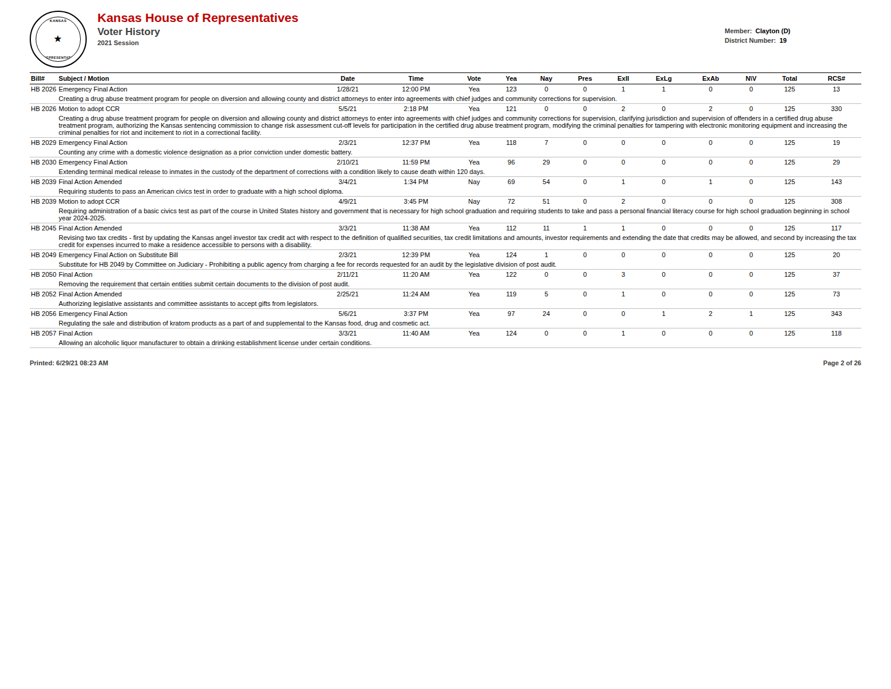KANSAS ★ OF REPRESENTATIVES
Kansas House of Representatives
Voter History
2021 Session
Member: Clayton (D)
District Number: 19
| Bill# | Subject / Motion | Date | Time | Vote | Yea | Nay | Pres | ExII | ExLg | ExAb | N\V | Total | RCS# |
| --- | --- | --- | --- | --- | --- | --- | --- | --- | --- | --- | --- | --- | --- |
| HB 2026 | Emergency Final Action | 1/28/21 | 12:00 PM | Yea | 123 | 0 | 0 | 1 | 1 | 0 | 0 | 125 | 13 |
| | Creating a drug abuse treatment program for people on diversion and allowing county and district attorneys to enter into agreements with chief judges and community corrections for supervision. |
| HB 2026 | Motion to adopt CCR | 5/5/21 | 2:18 PM | Yea | 121 | 0 | 0 | 2 | 0 | 2 | 0 | 125 | 330 |
| | Creating a drug abuse treatment program for people on diversion and allowing county and district attorneys to enter into agreements with chief judges and community corrections for supervision, clarifying jurisdiction and supervision of offenders in a certified drug abuse treatment program, authorizing the Kansas sentencing commission to change risk assessment cut-off levels for participation in the certified drug abuse treatment program, modifying the criminal penalties for tampering with electronic monitoring equipment and increasing the criminal penalties for riot and incitement to riot in a correctional facility. |
| HB 2029 | Emergency Final Action | 2/3/21 | 12:37 PM | Yea | 118 | 7 | 0 | 0 | 0 | 0 | 0 | 125 | 19 |
| | Counting any crime with a domestic violence designation as a prior conviction under domestic battery. |
| HB 2030 | Emergency Final Action | 2/10/21 | 11:59 PM | Yea | 96 | 29 | 0 | 0 | 0 | 0 | 0 | 125 | 29 |
| | Extending terminal medical release to inmates in the custody of the department of corrections with a condition likely to cause death within 120 days. |
| HB 2039 | Final Action Amended | 3/4/21 | 1:34 PM | Nay | 69 | 54 | 0 | 1 | 0 | 1 | 0 | 125 | 143 |
| | Requiring students to pass an American civics test in order to graduate with a high school diploma. |
| HB 2039 | Motion to adopt CCR | 4/9/21 | 3:45 PM | Nay | 72 | 51 | 0 | 2 | 0 | 0 | 0 | 125 | 308 |
| | Requiring administration of a basic civics test as part of the course in United States history and government that is necessary for high school graduation and requiring students to take and pass a personal financial literacy course for high school graduation beginning in school year 2024-2025. |
| HB 2045 | Final Action Amended | 3/3/21 | 11:38 AM | Yea | 112 | 11 | 1 | 1 | 0 | 0 | 0 | 125 | 117 |
| | Revising two tax credits - first by updating the Kansas angel investor tax credit act with respect to the definition of qualified securities, tax credit limitations and amounts, investor requirements and extending the date that credits may be allowed, and second by increasing the tax credit for expenses incurred to make a residence accessible to persons with a disability. |
| HB 2049 | Emergency Final Action on Substitute Bill | 2/3/21 | 12:39 PM | Yea | 124 | 1 | 0 | 0 | 0 | 0 | 0 | 125 | 20 |
| | Substitute for HB 2049 by Committee on Judiciary - Prohibiting a public agency from charging a fee for records requested for an audit by the legislative division of post audit. |
| HB 2050 | Final Action | 2/11/21 | 11:20 AM | Yea | 122 | 0 | 0 | 3 | 0 | 0 | 0 | 125 | 37 |
| | Removing the requirement that certain entities submit certain documents to the division of post audit. |
| HB 2052 | Final Action Amended | 2/25/21 | 11:24 AM | Yea | 119 | 5 | 0 | 1 | 0 | 0 | 0 | 125 | 73 |
| | Authorizing legislative assistants and committee assistants to accept gifts from legislators. |
| HB 2056 | Emergency Final Action | 5/6/21 | 3:37 PM | Yea | 97 | 24 | 0 | 0 | 1 | 2 | 1 | 125 | 343 |
| | Regulating the sale and distribution of kratom products as a part of and supplemental to the Kansas food, drug and cosmetic act. |
| HB 2057 | Final Action | 3/3/21 | 11:40 AM | Yea | 124 | 0 | 0 | 1 | 0 | 0 | 0 | 125 | 118 |
| | Allowing an alcoholic liquor manufacturer to obtain a drinking establishment license under certain conditions. |
Printed: 6/29/21 08:23 AM
Page 2 of 26